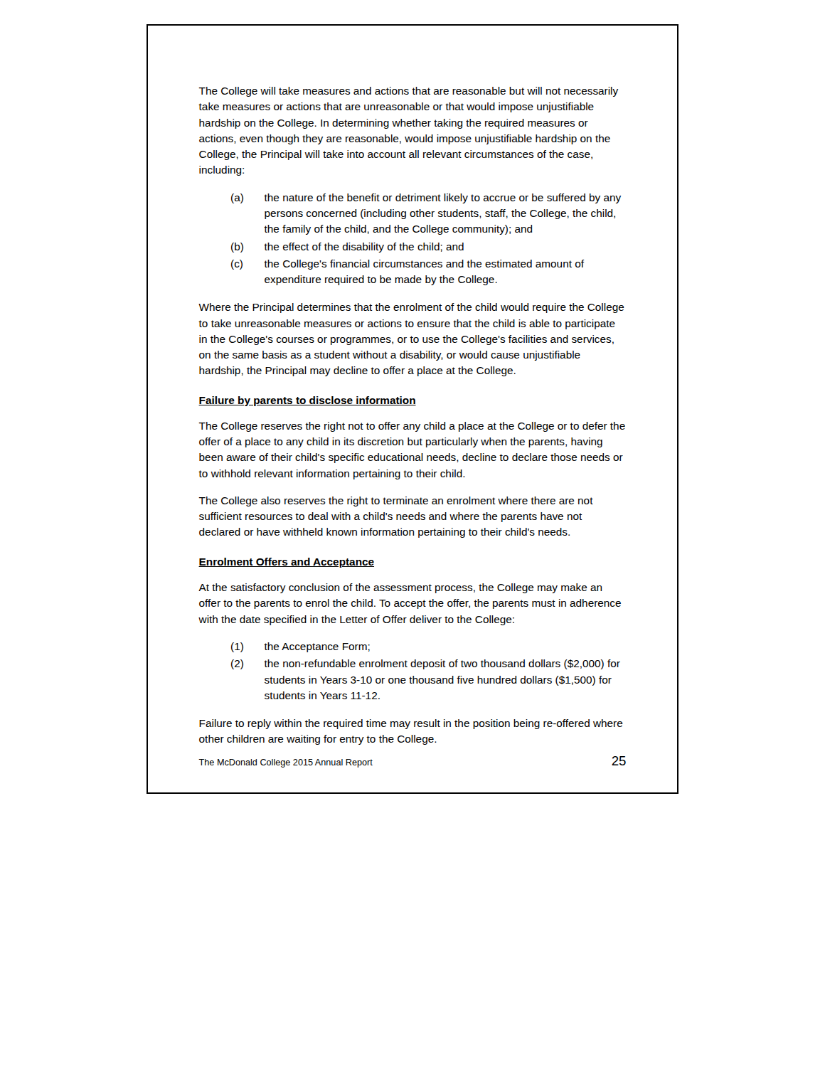The College will take measures and actions that are reasonable but will not necessarily take measures or actions that are unreasonable or that would impose unjustifiable hardship on the College. In determining whether taking the required measures or actions, even though they are reasonable, would impose unjustifiable hardship on the College, the Principal will take into account all relevant circumstances of the case, including:
(a) the nature of the benefit or detriment likely to accrue or be suffered by any persons concerned (including other students, staff, the College, the child, the family of the child, and the College community); and
(b) the effect of the disability of the child; and
(c) the College's financial circumstances and the estimated amount of expenditure required to be made by the College.
Where the Principal determines that the enrolment of the child would require the College to take unreasonable measures or actions to ensure that the child is able to participate in the College's courses or programmes, or to use the College's facilities and services, on the same basis as a student without a disability, or would cause unjustifiable hardship, the Principal may decline to offer a place at the College.
Failure by parents to disclose information
The College reserves the right not to offer any child a place at the College or to defer the offer of a place to any child in its discretion but particularly when the parents, having been aware of their child's specific educational needs, decline to declare those needs or to withhold relevant information pertaining to their child.
The College also reserves the right to terminate an enrolment where there are not sufficient resources to deal with a child's needs and where the parents have not declared or have withheld known information pertaining to their child's needs.
Enrolment Offers and Acceptance
At the satisfactory conclusion of the assessment process, the College may make an offer to the parents to enrol the child. To accept the offer, the parents must in adherence with the date specified in the Letter of Offer deliver to the College:
(1) the Acceptance Form;
(2) the non-refundable enrolment deposit of two thousand dollars ($2,000) for students in Years 3-10 or one thousand five hundred dollars ($1,500) for students in Years 11-12.
Failure to reply within the required time may result in the position being re-offered where other children are waiting for entry to the College.
The McDonald College 2015 Annual Report 25